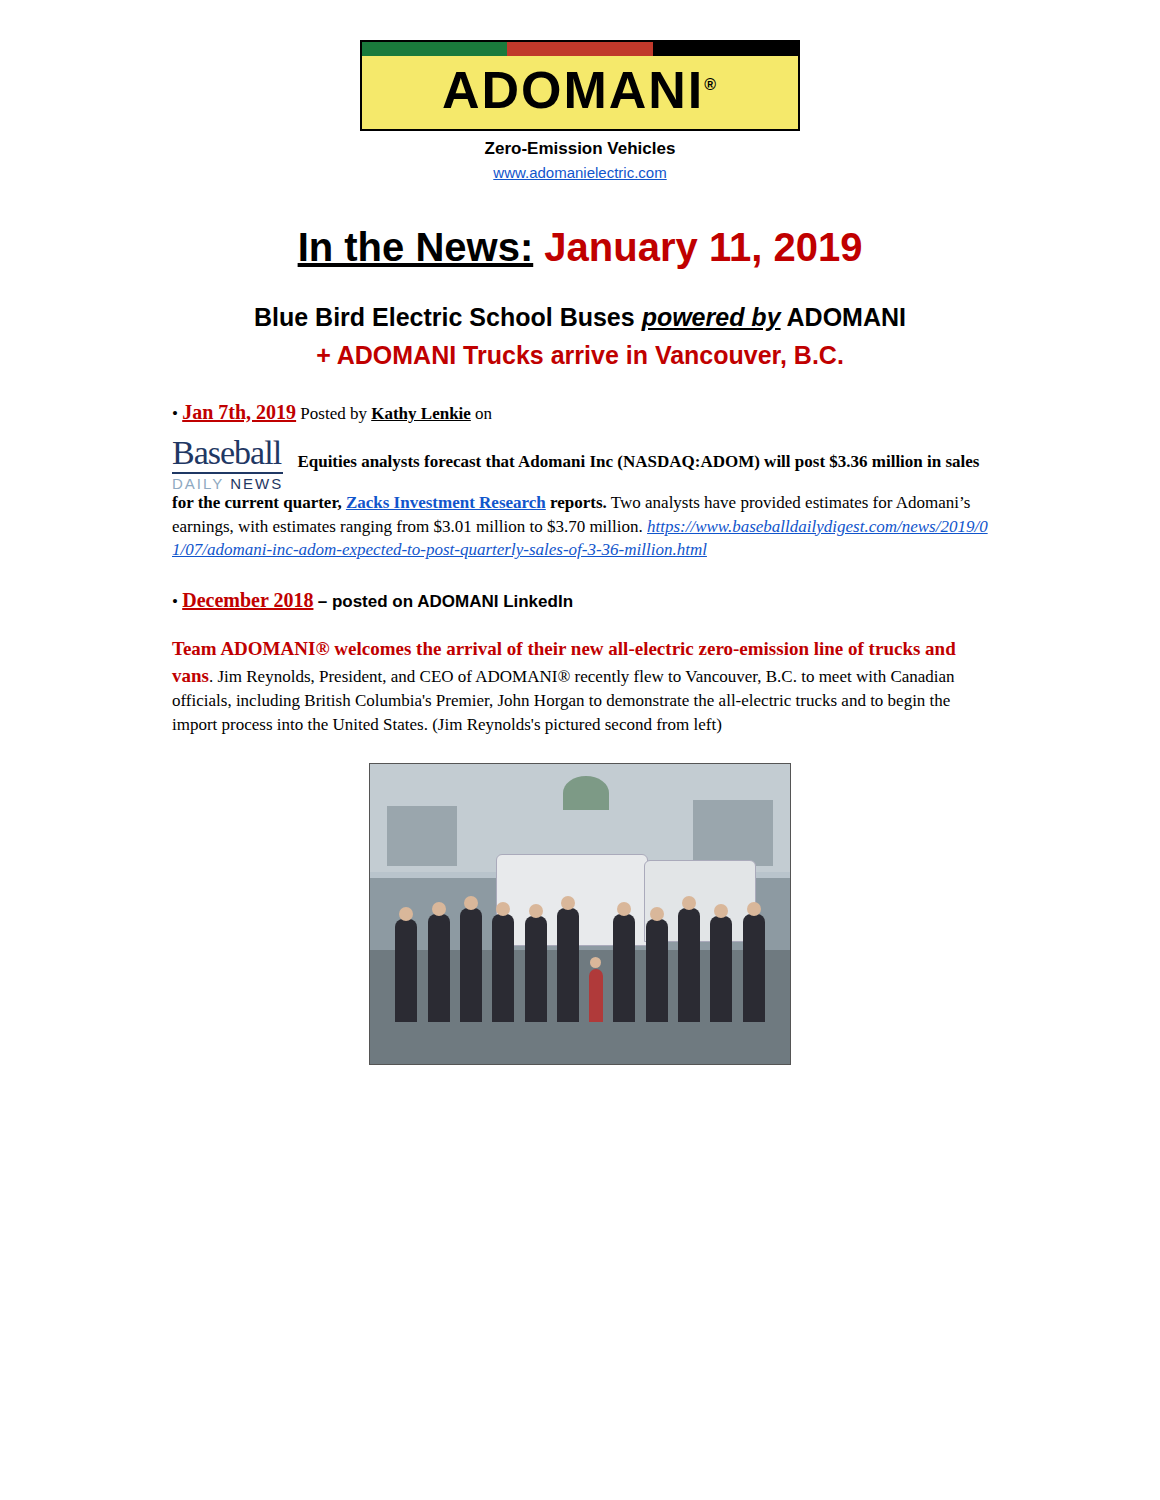ADOMANI®
Zero-Emission Vehicles
www.adomanielectric.com
In the News: January 11, 2019
Blue Bird Electric School Buses powered by ADOMANI
+ ADOMANI Trucks arrive in Vancouver, B.C.
• Jan 7th, 2019 Posted by Kathy Lenkie on
Baseball DAILY NEWS Equities analysts forecast that Adomani Inc (NASDAQ:ADOM) will post $3.36 million in sales for the current quarter, Zacks Investment Research reports. Two analysts have provided estimates for Adomani’s earnings, with estimates ranging from $3.01 million to $3.70 million. https://www.baseballdailydigest.com/news/2019/01/07/adomani-inc-adom-expected-to-post-quarterly-sales-of-3-36-million.html
• December 2018 – posted on ADOMANI LinkedIn
Team ADOMANI® welcomes the arrival of their new all-electric zero-emission line of trucks and vans. Jim Reynolds, President, and CEO of ADOMANI® recently flew to Vancouver, B.C. to meet with Canadian officials, including British Columbia's Premier, John Horgan to demonstrate the all-electric trucks and to begin the import process into the United States. (Jim Reynolds's pictured second from left)